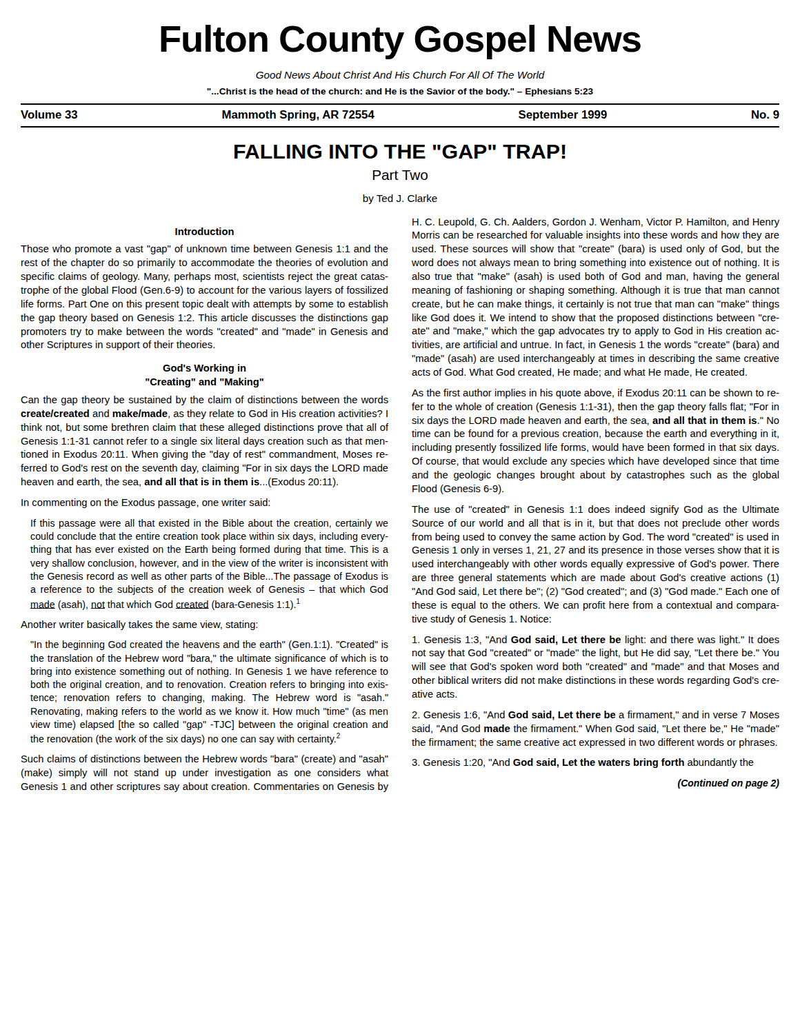Fulton County Gospel News
Good News About Christ And His Church For All Of The World
"...Christ is the head of the church: and He is the Savior of the body." – Ephesians 5:23
Volume 33 Mammoth Spring, AR 72554 September 1999 No. 9
FALLING INTO THE "GAP" TRAP!
Part Two
by Ted J. Clarke
Introduction
Those who promote a vast "gap" of unknown time between Genesis 1:1 and the rest of the chapter do so primarily to accommodate the theories of evolution and specific claims of geology. Many, perhaps most, scientists reject the great catastrophe of the global Flood (Gen.6-9) to account for the various layers of fossilized life forms. Part One on this present topic dealt with attempts by some to establish the gap theory based on Genesis 1:2. This article discusses the distinctions gap promoters try to make between the words "created" and "made" in Genesis and other Scriptures in support of their theories.
God's Working in
"Creating" and "Making"
Can the gap theory be sustained by the claim of distinctions between the words create/created and make/made, as they relate to God in His creation activities? I think not, but some brethren claim that these alleged distinctions prove that all of Genesis 1:1-31 cannot refer to a single six literal days creation such as that mentioned in Exodus 20:11. When giving the "day of rest" commandment, Moses referred to God's rest on the seventh day, claiming "For in six days the LORD made heaven and earth, the sea, and all that is in them is...(Exodus 20:11).
In commenting on the Exodus passage, one writer said:
If this passage were all that existed in the Bible about the creation, certainly we could conclude that the entire creation took place within six days, including everything that has ever existed on the Earth being formed during that time. This is a very shallow conclusion, however, and in the view of the writer is inconsistent with the Genesis record as well as other parts of the Bible...The passage of Exodus is a reference to the subjects of the creation week of Genesis – that which God made (asah), not that which God created (bara-Genesis 1:1).1
Another writer basically takes the same view, stating:
"In the beginning God created the heavens and the earth" (Gen.1:1). "Created" is the translation of the Hebrew word "bara," the ultimate significance of which is to bring into existence something out of nothing. In Genesis 1 we have reference to both the original creation, and to renovation. Creation refers to bringing into existence; renovation refers to changing, making. The Hebrew word is "asah." Renovating, making refers to the world as we know it. How much "time" (as men view time) elapsed [the so called "gap" -TJC] between the original creation and the renovation (the work of the six days) no one can say with certainty.2
Such claims of distinctions between the Hebrew words "bara" (create) and "asah" (make) simply will not stand up under investigation as one considers what Genesis 1 and other scriptures say about creation. Commentaries on Genesis by H. C. Leupold, G. Ch. Aalders, Gordon J. Wenham, Victor P. Hamilton, and Henry Morris can be researched for valuable insights into these words and how they are used. These sources will show that "create" (bara) is used only of God, but the word does not always mean to bring something into existence out of nothing. It is also true that "make" (asah) is used both of God and man, having the general meaning of fashioning or shaping something. Although it is true that man cannot create, but he can make things, it certainly is not true that man can "make" things like God does it. We intend to show that the proposed distinctions between "create" and "make," which the gap advocates try to apply to God in His creation activities, are artificial and untrue. In fact, in Genesis 1 the words "create" (bara) and "made" (asah) are used interchangeably at times in describing the same creative acts of God. What God created, He made; and what He made, He created.
As the first author implies in his quote above, if Exodus 20:11 can be shown to refer to the whole of creation (Genesis 1:1-31), then the gap theory falls flat; "For in six days the LORD made heaven and earth, the sea, and all that in them is." No time can be found for a previous creation, because the earth and everything in it, including presently fossilized life forms, would have been formed in that six days. Of course, that would exclude any species which have developed since that time and the geologic changes brought about by catastrophes such as the global Flood (Genesis 6-9).
The use of "created" in Genesis 1:1 does indeed signify God as the Ultimate Source of our world and all that is in it, but that does not preclude other words from being used to convey the same action by God. The word "created" is used in Genesis 1 only in verses 1, 21, 27 and its presence in those verses show that it is used interchangeably with other words equally expressive of God's power. There are three general statements which are made about God's creative actions (1) "And God said, Let there be"; (2) "God created"; and (3) "God made." Each one of these is equal to the others. We can profit here from a contextual and comparative study of Genesis 1. Notice:
1. Genesis 1:3, "And God said, Let there be light: and there was light." It does not say that God "created" or "made" the light, but He did say, "Let there be." You will see that God's spoken word both "created" and "made" and that Moses and other biblical writers did not make distinctions in these words regarding God's creative acts.
2. Genesis 1:6, "And God said, Let there be a firmament," and in verse 7 Moses said, "And God made the firmament." When God said, "Let there be," He "made" the firmament; the same creative act expressed in two different words or phrases.
3. Genesis 1:20, "And God said, Let the waters bring forth abundantly the
(Continued on page 2)